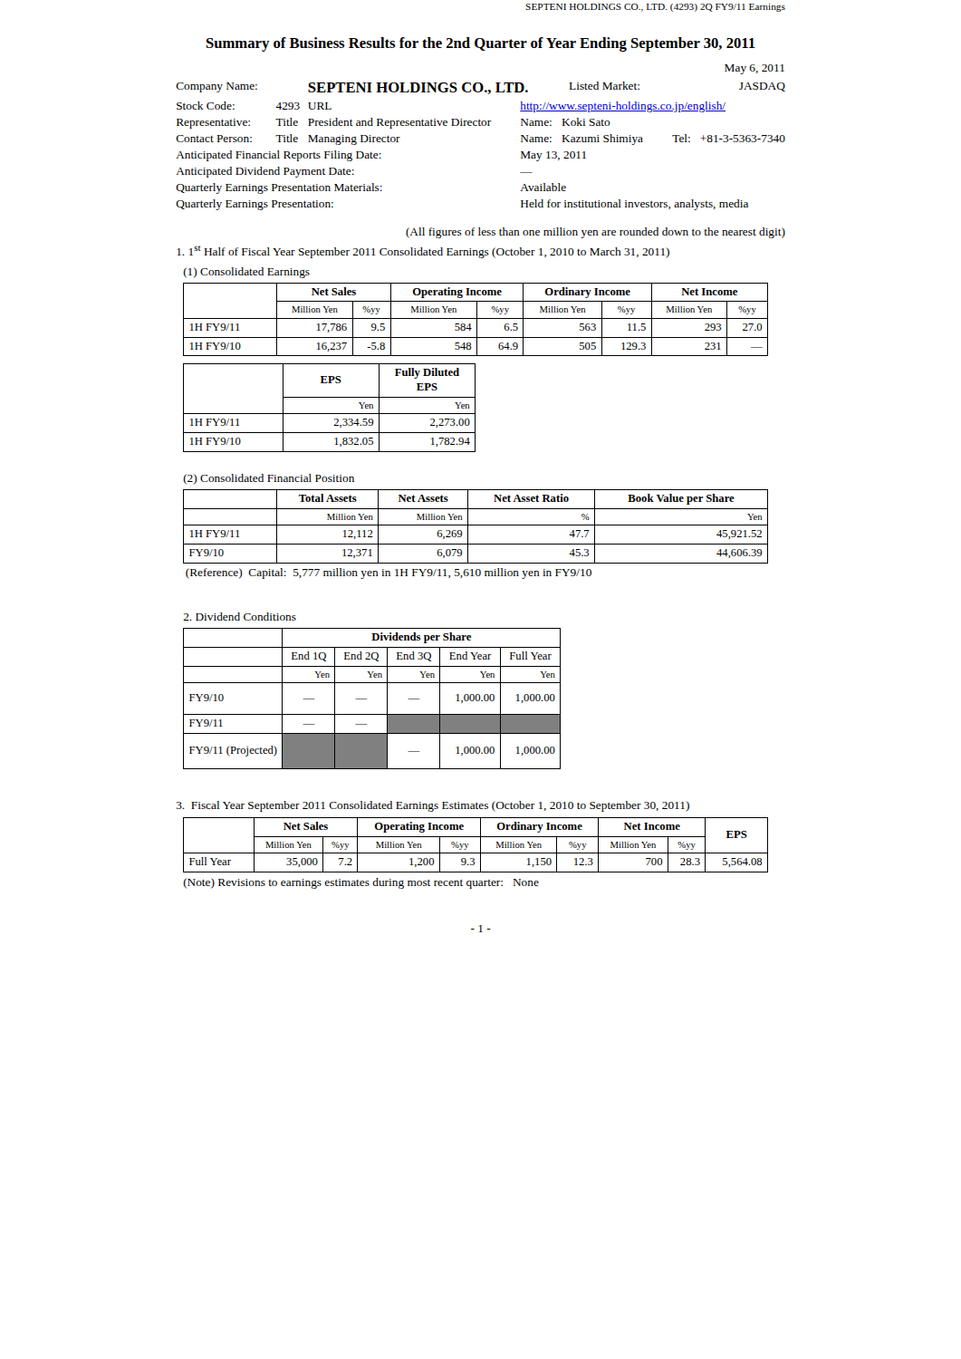SEPTENI HOLDINGS CO., LTD. (4293) 2Q FY9/11 Earnings
Summary of Business Results for the 2nd Quarter of Year Ending September 30, 2011
May 6, 2011
| Company Name: | | SEPTENI HOLDINGS CO., LTD. | Listed Market: | JASDAQ |
| Stock Code: | 4293 | URL | http://www.septeni-holdings.co.jp/english/ |
| Representative: | Title | President and Representative Director | Name: | Koki Sato |
| Contact Person: | Title | Managing Director | Name: | Kazumi Shimiya | Tel: +81-3-5363-7340 |
| Anticipated Financial Reports Filing Date: | May 13, 2011 |
| Anticipated Dividend Payment Date: | — |
| Quarterly Earnings Presentation Materials: | Available |
| Quarterly Earnings Presentation: | Held for institutional investors, analysts, media |
(All figures of less than one million yen are rounded down to the nearest digit)
1. 1st Half of Fiscal Year September 2011 Consolidated Earnings (October 1, 2010 to March 31, 2011)
(1) Consolidated Earnings
| | Net Sales | Operating Income | Ordinary Income | Net Income |
| --- | --- | --- | --- | --- |
| Million Yen | %yy | Million Yen | %yy | Million Yen | %yy | Million Yen | %yy |
| 1H FY9/11 | 17,786 | 9.5 | 584 | 6.5 | 563 | 11.5 | 293 | 27.0 |
| 1H FY9/10 | 16,237 | -5.8 | 548 | 64.9 | 505 | 129.3 | 231 | — |
| | EPS | Fully Diluted EPS |
| --- | --- | --- |
| Yen | Yen |
| 1H FY9/11 | 2,334.59 | 2,273.00 |
| 1H FY9/10 | 1,832.05 | 1,782.94 |
(2) Consolidated Financial Position
| | Total Assets | Net Assets | Net Asset Ratio | Book Value per Share |
| --- | --- | --- | --- | --- |
| | Million Yen | Million Yen | % | Yen |
| 1H FY9/11 | 12,112 | 6,269 | 47.7 | 45,921.52 |
| FY9/10 | 12,371 | 6,079 | 45.3 | 44,606.39 |
(Reference) Capital: 5,777 million yen in 1H FY9/11, 5,610 million yen in FY9/10
2. Dividend Conditions
| | Dividends per Share |
| --- | --- |
| | End 1Q | End 2Q | End 3Q | End Year | Full Year |
| | Yen | Yen | Yen | Yen | Yen |
| FY9/10 | — | — | — | 1,000.00 | 1,000.00 |
| FY9/11 | — | — | | | |
| FY9/11 (Projected) | | | — | 1,000.00 | 1,000.00 |
3. Fiscal Year September 2011 Consolidated Earnings Estimates (October 1, 2010 to September 30, 2011)
| | Net Sales | Operating Income | Ordinary Income | Net Income | EPS |
| --- | --- | --- | --- | --- | --- |
| Million Yen | %yy | Million Yen | %yy | Million Yen | %yy | Million Yen | %yy |
| Full Year | 35,000 | 7.2 | 1,200 | 9.3 | 1,150 | 12.3 | 700 | 28.3 | 5,564.08 |
(Note) Revisions to earnings estimates during most recent quarter: None
- 1 -